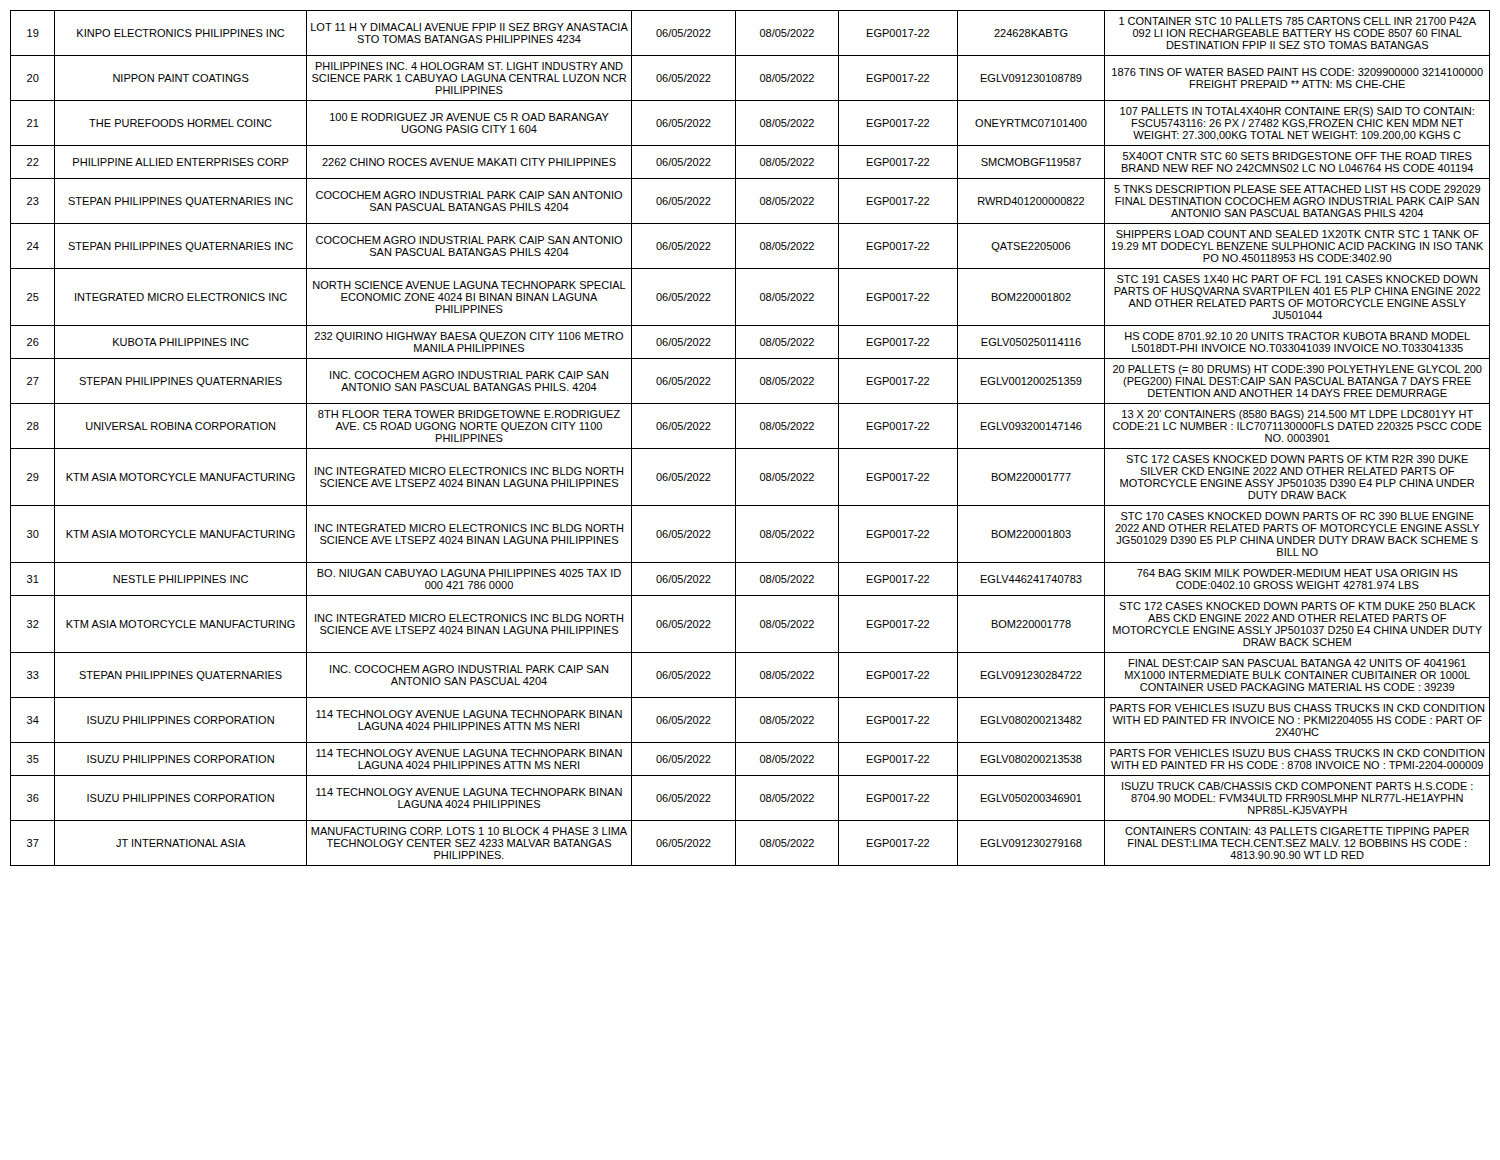| 19 | KINPO ELECTRONICS PHILIPPINES INC | LOT 11 H Y DIMACALI AVENUE FPIP II SEZ BRGY ANASTACIA STO TOMAS BATANGAS PHILIPPINES 4234 | 06/05/2022 | 08/05/2022 | EGP0017-22 | 224628KABTG | 1 CONTAINER STC 10 PALLETS 785 CARTONS CELL INR 21700 P42A 092 LI ION RECHARGEABLE BATTERY HS CODE 8507 60 FINAL DESTINATION FPIP II SEZ STO TOMAS BATANGAS |
| 20 | NIPPON PAINT COATINGS | PHILIPPINES INC. 4 HOLOGRAM ST. LIGHT INDUSTRY AND SCIENCE PARK 1 CABUYAO LAGUNA CENTRAL LUZON NCR PHILIPPINES | 06/05/2022 | 08/05/2022 | EGP0017-22 | EGLV091230108789 | 1876 TINS OF WATER BASED PAINT HS CODE: 3209900000 3214100000 FREIGHT PREPAID ** ATTN: MS CHE-CHE |
| 21 | THE PUREFOODS HORMEL COINC | 100 E RODRIGUEZ JR AVENUE C5 R OAD BARANGAY UGONG PASIG CITY 1 604 | 06/05/2022 | 08/05/2022 | EGP0017-22 | ONEYRTMC07101400 | 107 PALLETS IN TOTAL4X40HR CONTAINE ER(S) SAID TO CONTAIN: FSCU5743116: 26 PX / 27482 KGS,FROZEN CHIC KEN MDM NET WEIGHT: 27.300,00KG TOTAL NET WEIGHT: 109.200,00 KGHS C |
| 22 | PHILIPPINE ALLIED ENTERPRISES CORP | 2262 CHINO ROCES AVENUE MAKATI CITY PHILIPPINES | 06/05/2022 | 08/05/2022 | EGP0017-22 | SMCMOBGF119587 | 5X40OT CNTR STC 60 SETS BRIDGESTONE OFF THE ROAD TIRES BRAND NEW REF NO 242CMNS02 LC NO L046764 HS CODE 401194 |
| 23 | STEPAN PHILIPPINES QUATERNARIES INC | COCOCHEM AGRO INDUSTRIAL PARK CAIP SAN ANTONIO SAN PASCUAL BATANGAS PHILS 4204 | 06/05/2022 | 08/05/2022 | EGP0017-22 | RWRD401200000822 | 5 TNKS DESCRIPTION PLEASE SEE ATTACHED LIST HS CODE 292029 FINAL DESTINATION COCOCHEM AGRO INDUSTRIAL PARK CAIP SAN ANTONIO SAN PASCUAL BATANGAS PHILS 4204 |
| 24 | STEPAN PHILIPPINES QUATERNARIES INC | COCOCHEM AGRO INDUSTRIAL PARK CAIP SAN ANTONIO SAN PASCUAL BATANGAS PHILS 4204 | 06/05/2022 | 08/05/2022 | EGP0017-22 | QATSE2205006 | SHIPPERS LOAD COUNT AND SEALED 1X20TK CNTR STC 1 TANK OF 19.29 MT DODECYL BENZENE SULPHONIC ACID PACKING IN ISO TANK PO NO.450118953 HS CODE:3402.90 |
| 25 | INTEGRATED MICRO ELECTRONICS INC | NORTH SCIENCE AVENUE LAGUNA TECHNOPARK SPECIAL ECONOMIC ZONE 4024 BI BINAN BINAN LAGUNA PHILIPPINES | 06/05/2022 | 08/05/2022 | EGP0017-22 | BOM220001802 | STC 191 CASES 1X40 HC PART OF FCL 191 CASES KNOCKED DOWN PARTS OF HUSQVARNA SVARTPILEN 401 E5 PLP CHINA ENGINE 2022 AND OTHER RELATED PARTS OF MOTORCYCLE ENGINE ASSLY JU501044 |
| 26 | KUBOTA PHILIPPINES INC | 232 QUIRINO HIGHWAY BAESA QUEZON CITY 1106 METRO MANILA PHILIPPINES | 06/05/2022 | 08/05/2022 | EGP0017-22 | EGLV050250114116 | HS CODE 8701.92.10 20 UNITS TRACTOR KUBOTA BRAND MODEL L5018DT-PHI INVOICE NO.T033041039 INVOICE NO.T033041335 |
| 27 | STEPAN PHILIPPINES QUATERNARIES | INC. COCOCHEM AGRO INDUSTRIAL PARK CAIP SAN ANTONIO SAN PASCUAL BATANGAS PHILS. 4204 | 06/05/2022 | 08/05/2022 | EGP0017-22 | EGLV001200251359 | 20 PALLETS (= 80 DRUMS) HT CODE:390 POLYETHYLENE GLYCOL 200 (PEG200) FINAL DEST:CAIP SAN PASCUAL BATANGA 7 DAYS FREE DETENTION AND ANOTHER 14 DAYS FREE DEMURRAGE |
| 28 | UNIVERSAL ROBINA CORPORATION | 8TH FLOOR TERA TOWER BRIDGETOWNE E.RODRIGUEZ AVE. C5 ROAD UGONG NORTE QUEZON CITY 1100 PHILIPPINES | 06/05/2022 | 08/05/2022 | EGP0017-22 | EGLV093200147146 | 13 X 20' CONTAINERS (8580 BAGS) 214.500 MT LDPE LDC801YY HT CODE:21 LC NUMBER : ILC7071130000FLS DATED 220325 PSCC CODE NO. 0003901 |
| 29 | KTM ASIA MOTORCYCLE MANUFACTURING | INC INTEGRATED MICRO ELECTRONICS INC BLDG NORTH SCIENCE AVE LTSEPZ 4024 BINAN LAGUNA PHILIPPINES | 06/05/2022 | 08/05/2022 | EGP0017-22 | BOM220001777 | STC 172 CASES KNOCKED DOWN PARTS OF KTM R2R 390 DUKE SILVER CKD ENGINE 2022 AND OTHER RELATED PARTS OF MOTORCYCLE ENGINE ASSY JP501035 D390 E4 PLP CHINA UNDER DUTY DRAW BACK |
| 30 | KTM ASIA MOTORCYCLE MANUFACTURING | INC INTEGRATED MICRO ELECTRONICS INC BLDG NORTH SCIENCE AVE LTSEPZ 4024 BINAN LAGUNA PHILIPPINES | 06/05/2022 | 08/05/2022 | EGP0017-22 | BOM220001803 | STC 170 CASES KNOCKED DOWN PARTS OF RC 390 BLUE ENGINE 2022 AND OTHER RELATED PARTS OF MOTORCYCLE ENGINE ASSLY JG501029 D390 E5 PLP CHINA UNDER DUTY DRAW BACK SCHEME S BILL NO |
| 31 | NESTLE PHILIPPINES INC | BO. NIUGAN CABUYAO LAGUNA PHILIPPINES 4025 TAX ID 000 421 786 0000 | 06/05/2022 | 08/05/2022 | EGP0017-22 | EGLV446241740783 | 764 BAG SKIM MILK POWDER-MEDIUM HEAT USA ORIGIN HS CODE:0402.10 GROSS WEIGHT 42781.974 LBS |
| 32 | KTM ASIA MOTORCYCLE MANUFACTURING | INC INTEGRATED MICRO ELECTRONICS INC BLDG NORTH SCIENCE AVE LTSEPZ 4024 BINAN LAGUNA PHILIPPINES | 06/05/2022 | 08/05/2022 | EGP0017-22 | BOM220001778 | STC 172 CASES KNOCKED DOWN PARTS OF KTM DUKE 250 BLACK ABS CKD ENGINE 2022 AND OTHER RELATED PARTS OF MOTORCYCLE ENGINE ASSLY JP501037 D250 E4 CHINA UNDER DUTY DRAW BACK SCHEM |
| 33 | STEPAN PHILIPPINES QUATERNARIES | INC. COCOCHEM AGRO INDUSTRIAL PARK CAIP SAN ANTONIO SAN PASCUAL 4204 | 06/05/2022 | 08/05/2022 | EGP0017-22 | EGLV091230284722 | FINAL DEST:CAIP SAN PASCUAL BATANGA 42 UNITS OF 4041961 MX1000 INTERMEDIATE BULK CONTAINER CUBITAINER OR 1000L CONTAINER USED PACKAGING MATERIAL HS CODE : 39239 |
| 34 | ISUZU PHILIPPINES CORPORATION | 114 TECHNOLOGY AVENUE LAGUNA TECHNOPARK BINAN LAGUNA 4024 PHILIPPINES ATTN MS NERI | 06/05/2022 | 08/05/2022 | EGP0017-22 | EGLV080200213482 | PARTS FOR VEHICLES ISUZU BUS CHASS TRUCKS IN CKD CONDITION WITH ED PAINTED FR INVOICE NO : PKMI2204055 HS CODE : PART OF 2X40'HC |
| 35 | ISUZU PHILIPPINES CORPORATION | 114 TECHNOLOGY AVENUE LAGUNA TECHNOPARK BINAN LAGUNA 4024 PHILIPPINES ATTN MS NERI | 06/05/2022 | 08/05/2022 | EGP0017-22 | EGLV080200213538 | PARTS FOR VEHICLES ISUZU BUS CHASS TRUCKS IN CKD CONDITION WITH ED PAINTED FR HS CODE : 8708 INVOICE NO : TPMI-2204-000009 |
| 36 | ISUZU PHILIPPINES CORPORATION | 114 TECHNOLOGY AVENUE LAGUNA TECHNOPARK BINAN LAGUNA 4024 PHILIPPINES | 06/05/2022 | 08/05/2022 | EGP0017-22 | EGLV050200346901 | ISUZU TRUCK CAB/CHASSIS CKD COMPONENT PARTS H.S.CODE : 8704.90 MODEL: FVM34ULTD FRR90SLMHP NLR77L-HE1AYPHN NPR85L-KJ5VAYPH |
| 37 | JT INTERNATIONAL ASIA | MANUFACTURING CORP. LOTS 1 10 BLOCK 4 PHASE 3 LIMA TECHNOLOGY CENTER SEZ 4233 MALVAR BATANGAS PHILIPPINES. | 06/05/2022 | 08/05/2022 | EGP0017-22 | EGLV091230279168 | CONTAINERS CONTAIN: 43 PALLETS CIGARETTE TIPPING PAPER FINAL DEST:LIMA TECH.CENT.SEZ MALV. 12 BOBBINS HS CODE : 4813.90.90.90 WT LD RED |